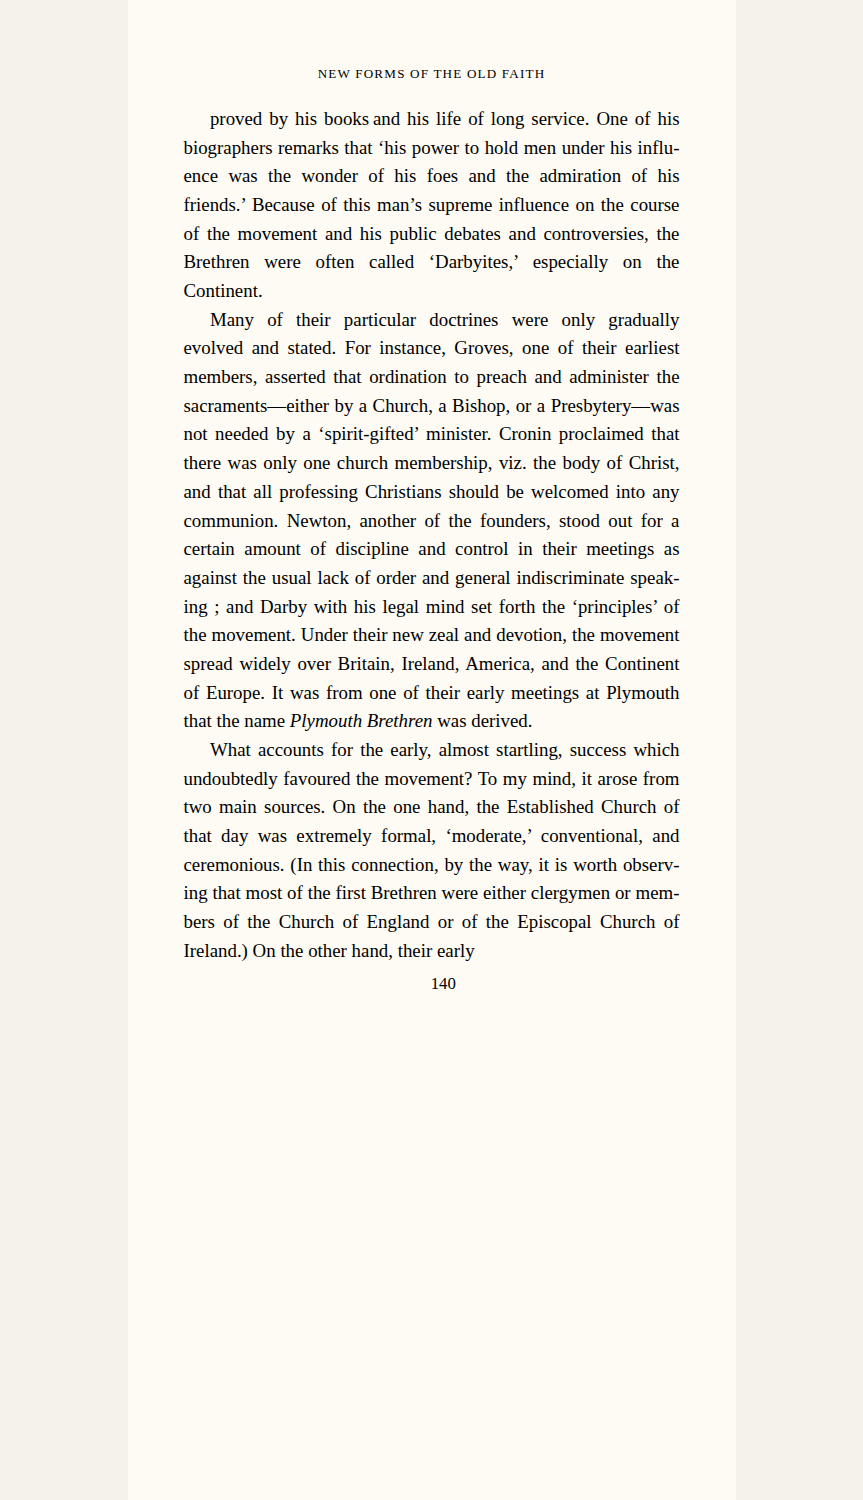New Forms of the Old Faith
proved by his books and his life of long service. One of his biographers remarks that ‘his power to hold men under his influence was the wonder of his foes and the admiration of his friends.’ Because of this man’s supreme influence on the course of the movement and his public debates and controversies, the Brethren were often called ‘Darbyites,’ especially on the Continent.
Many of their particular doctrines were only gradually evolved and stated. For instance, Groves, one of their earliest members, asserted that ordination to preach and administer the sacraments—either by a Church, a Bishop, or a Presbytery—was not needed by a ‘spirit-gifted’ minister. Cronin proclaimed that there was only one church membership, viz. the body of Christ, and that all professing Christians should be welcomed into any communion. Newton, another of the founders, stood out for a certain amount of discipline and control in their meetings as against the usual lack of order and general indiscriminate speaking ; and Darby with his legal mind set forth the ‘principles’ of the movement. Under their new zeal and devotion, the movement spread widely over Britain, Ireland, America, and the Continent of Europe. It was from one of their early meetings at Plymouth that the name Plymouth Brethren was derived.
What accounts for the early, almost startling, success which undoubtedly favoured the movement? To my mind, it arose from two main sources. On the one hand, the Established Church of that day was extremely formal, ‘moderate,’ conventional, and ceremonious. (In this connection, by the way, it is worth observing that most of the first Brethren were either clergymen or members of the Church of England or of the Episcopal Church of Ireland.) On the other hand, their early
140